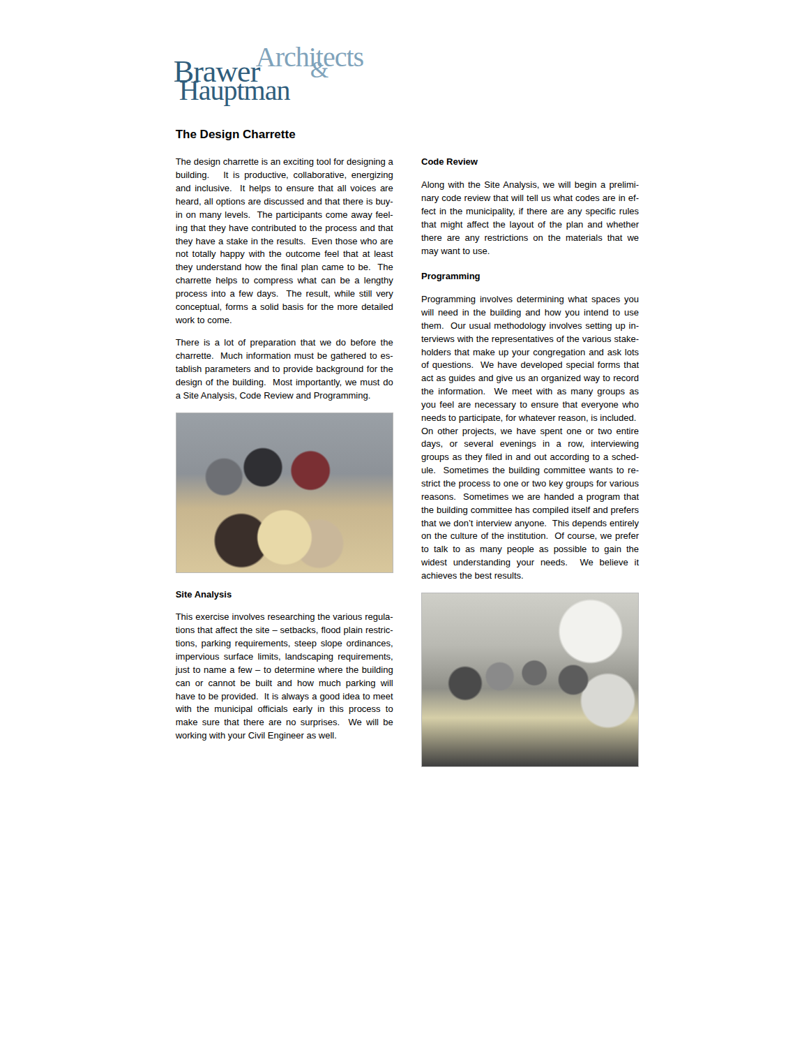Architects Brawer & Hauptman
The Design Charrette
The design charrette is an exciting tool for designing a building. It is productive, collaborative, energizing and inclusive. It helps to ensure that all voices are heard, all options are discussed and that there is buy-in on many levels. The participants come away feeling that they have contributed to the process and that they have a stake in the results. Even those who are not totally happy with the outcome feel that at least they understand how the final plan came to be. The charrette helps to compress what can be a lengthy process into a few days. The result, while still very conceptual, forms a solid basis for the more detailed work to come.
There is a lot of preparation that we do before the charrette. Much information must be gathered to establish parameters and to provide background for the design of the building. Most importantly, we must do a Site Analysis, Code Review and Programming.
Site Analysis
This exercise involves researching the various regulations that affect the site – setbacks, flood plain restrictions, parking requirements, steep slope ordinances, impervious surface limits, landscaping requirements, just to name a few – to determine where the building can or cannot be built and how much parking will have to be provided. It is always a good idea to meet with the municipal officials early in this process to make sure that there are no surprises. We will be working with your Civil Engineer as well.
Code Review
Along with the Site Analysis, we will begin a preliminary code review that will tell us what codes are in effect in the municipality, if there are any specific rules that might affect the layout of the plan and whether there are any restrictions on the materials that we may want to use.
Programming
Programming involves determining what spaces you will need in the building and how you intend to use them. Our usual methodology involves setting up interviews with the representatives of the various stakeholders that make up your congregation and ask lots of questions. We have developed special forms that act as guides and give us an organized way to record the information. We meet with as many groups as you feel are necessary to ensure that everyone who needs to participate, for whatever reason, is included. On other projects, we have spent one or two entire days, or several evenings in a row, interviewing groups as they filed in and out according to a schedule. Sometimes the building committee wants to restrict the process to one or two key groups for various reasons. Sometimes we are handed a program that the building committee has compiled itself and prefers that we don’t interview anyone. This depends entirely on the culture of the institution. Of course, we prefer to talk to as many people as possible to gain the widest understanding your needs. We believe it achieves the best results.